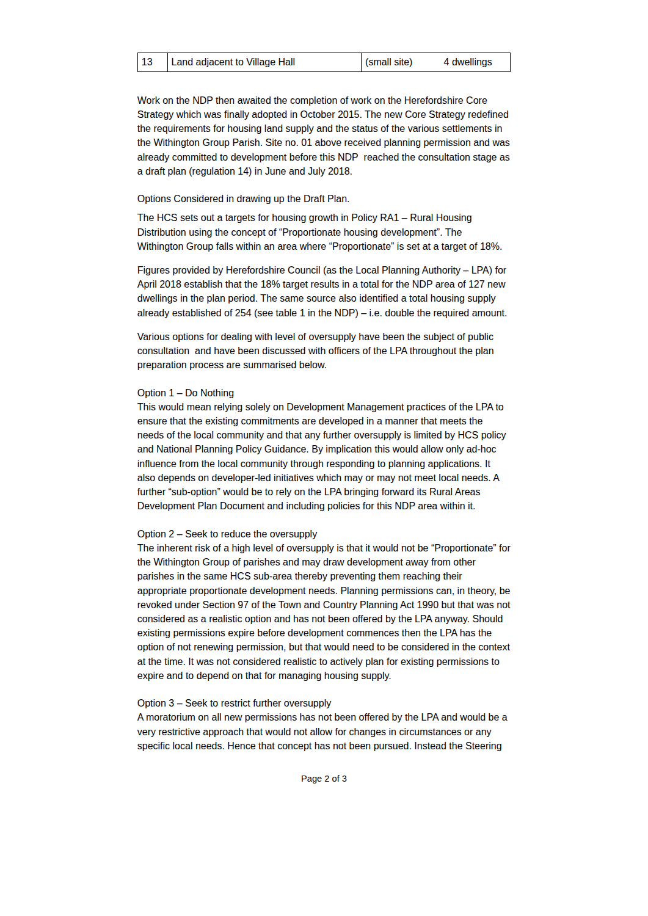| 13 | Land adjacent to Village Hall | (small site) 4 dwellings |
Work on the NDP then awaited the completion of work on the Herefordshire Core Strategy which was finally adopted in October 2015. The new Core Strategy redefined the requirements for housing land supply and the status of the various settlements in the Withington Group Parish. Site no. 01 above received planning permission and was already committed to development before this NDP reached the consultation stage as a draft plan (regulation 14) in June and July 2018.
Options Considered in drawing up the Draft Plan.
The HCS sets out a targets for housing growth in Policy RA1 – Rural Housing Distribution using the concept of “Proportionate housing development”. The Withington Group falls within an area where “Proportionate” is set at a target of 18%.
Figures provided by Herefordshire Council (as the Local Planning Authority – LPA) for April 2018 establish that the 18% target results in a total for the NDP area of 127 new dwellings in the plan period. The same source also identified a total housing supply already established of 254 (see table 1 in the NDP) – i.e. double the required amount.
Various options for dealing with level of oversupply have been the subject of public consultation and have been discussed with officers of the LPA throughout the plan preparation process are summarised below.
Option 1 – Do Nothing
This would mean relying solely on Development Management practices of the LPA to ensure that the existing commitments are developed in a manner that meets the needs of the local community and that any further oversupply is limited by HCS policy and National Planning Policy Guidance. By implication this would allow only ad-hoc influence from the local community through responding to planning applications. It also depends on developer-led initiatives which may or may not meet local needs. A further “sub-option” would be to rely on the LPA bringing forward its Rural Areas Development Plan Document and including policies for this NDP area within it.
Option 2 – Seek to reduce the oversupply
The inherent risk of a high level of oversupply is that it would not be “Proportionate” for the Withington Group of parishes and may draw development away from other parishes in the same HCS sub-area thereby preventing them reaching their appropriate proportionate development needs. Planning permissions can, in theory, be revoked under Section 97 of the Town and Country Planning Act 1990 but that was not considered as a realistic option and has not been offered by the LPA anyway. Should existing permissions expire before development commences then the LPA has the option of not renewing permission, but that would need to be considered in the context at the time. It was not considered realistic to actively plan for existing permissions to expire and to depend on that for managing housing supply.
Option 3 – Seek to restrict further oversupply
A moratorium on all new permissions has not been offered by the LPA and would be a very restrictive approach that would not allow for changes in circumstances or any specific local needs. Hence that concept has not been pursued. Instead the Steering
Page 2 of 3